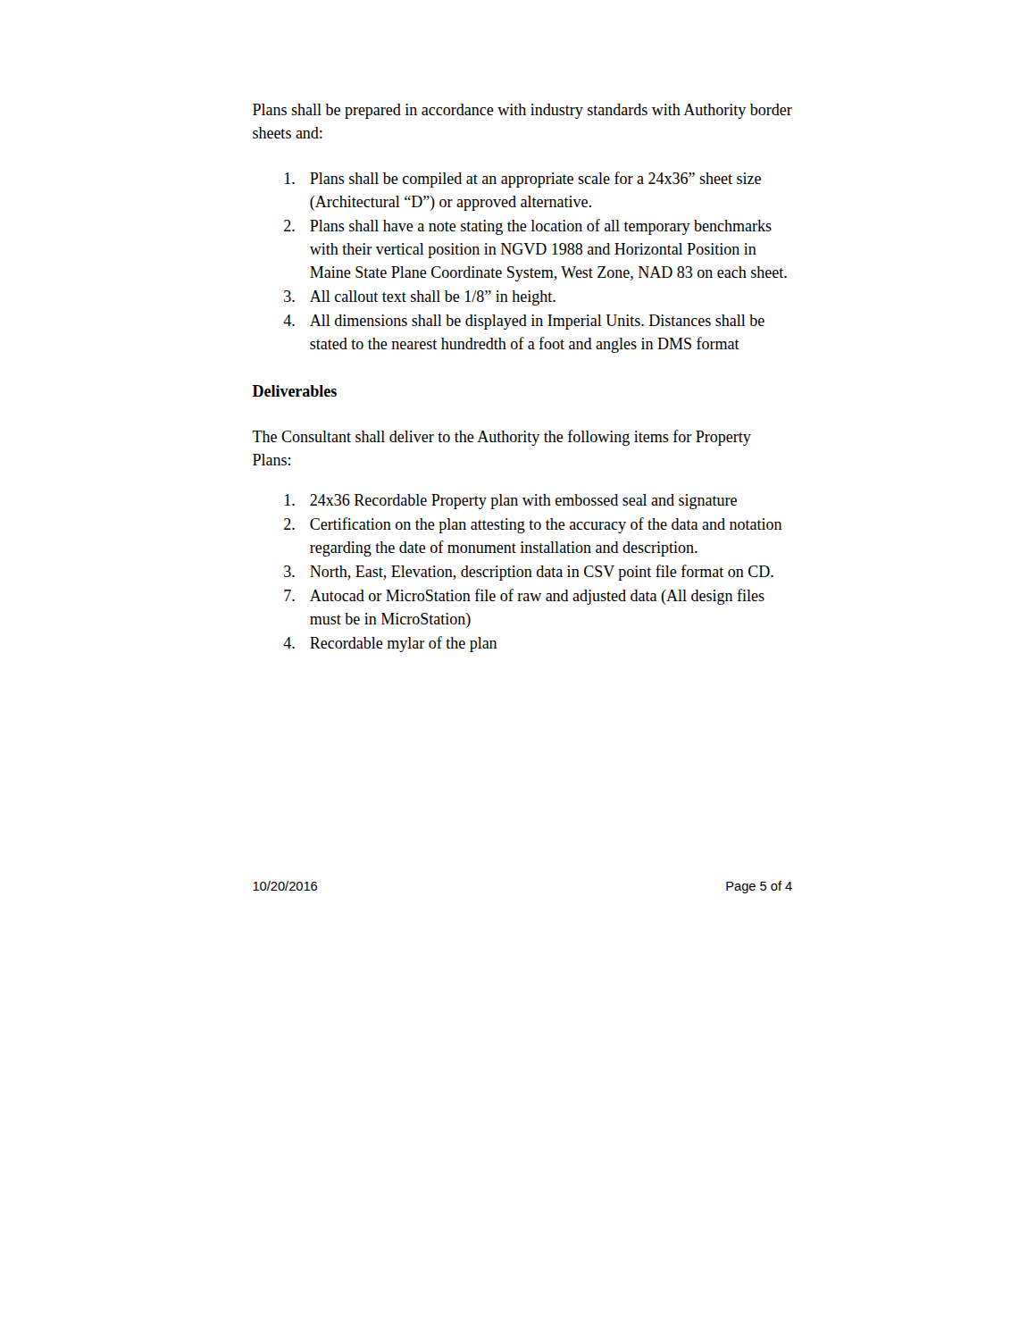Plans shall be prepared in accordance with industry standards with Authority border sheets and:
Plans shall be compiled at an appropriate scale for a 24x36” sheet size (Architectural “D”) or approved alternative.
Plans shall have a note stating the location of all temporary benchmarks with their vertical position in NGVD 1988 and Horizontal Position in Maine State Plane Coordinate System, West Zone, NAD 83 on each sheet.
All callout text shall be 1/8” in height.
All dimensions shall be displayed in Imperial Units. Distances shall be stated to the nearest hundredth of a foot and angles in DMS format
Deliverables
The Consultant shall deliver to the Authority the following items for Property Plans:
24x36 Recordable Property plan with embossed seal and signature
Certification on the plan attesting to the accuracy of the data and notation regarding the date of monument installation and description.
North, East, Elevation, description data in CSV point file format on CD.
Autocad or MicroStation file of raw and adjusted data (All design files must be in MicroStation)
Recordable mylar of the plan
10/20/2016 Page 5 of 4